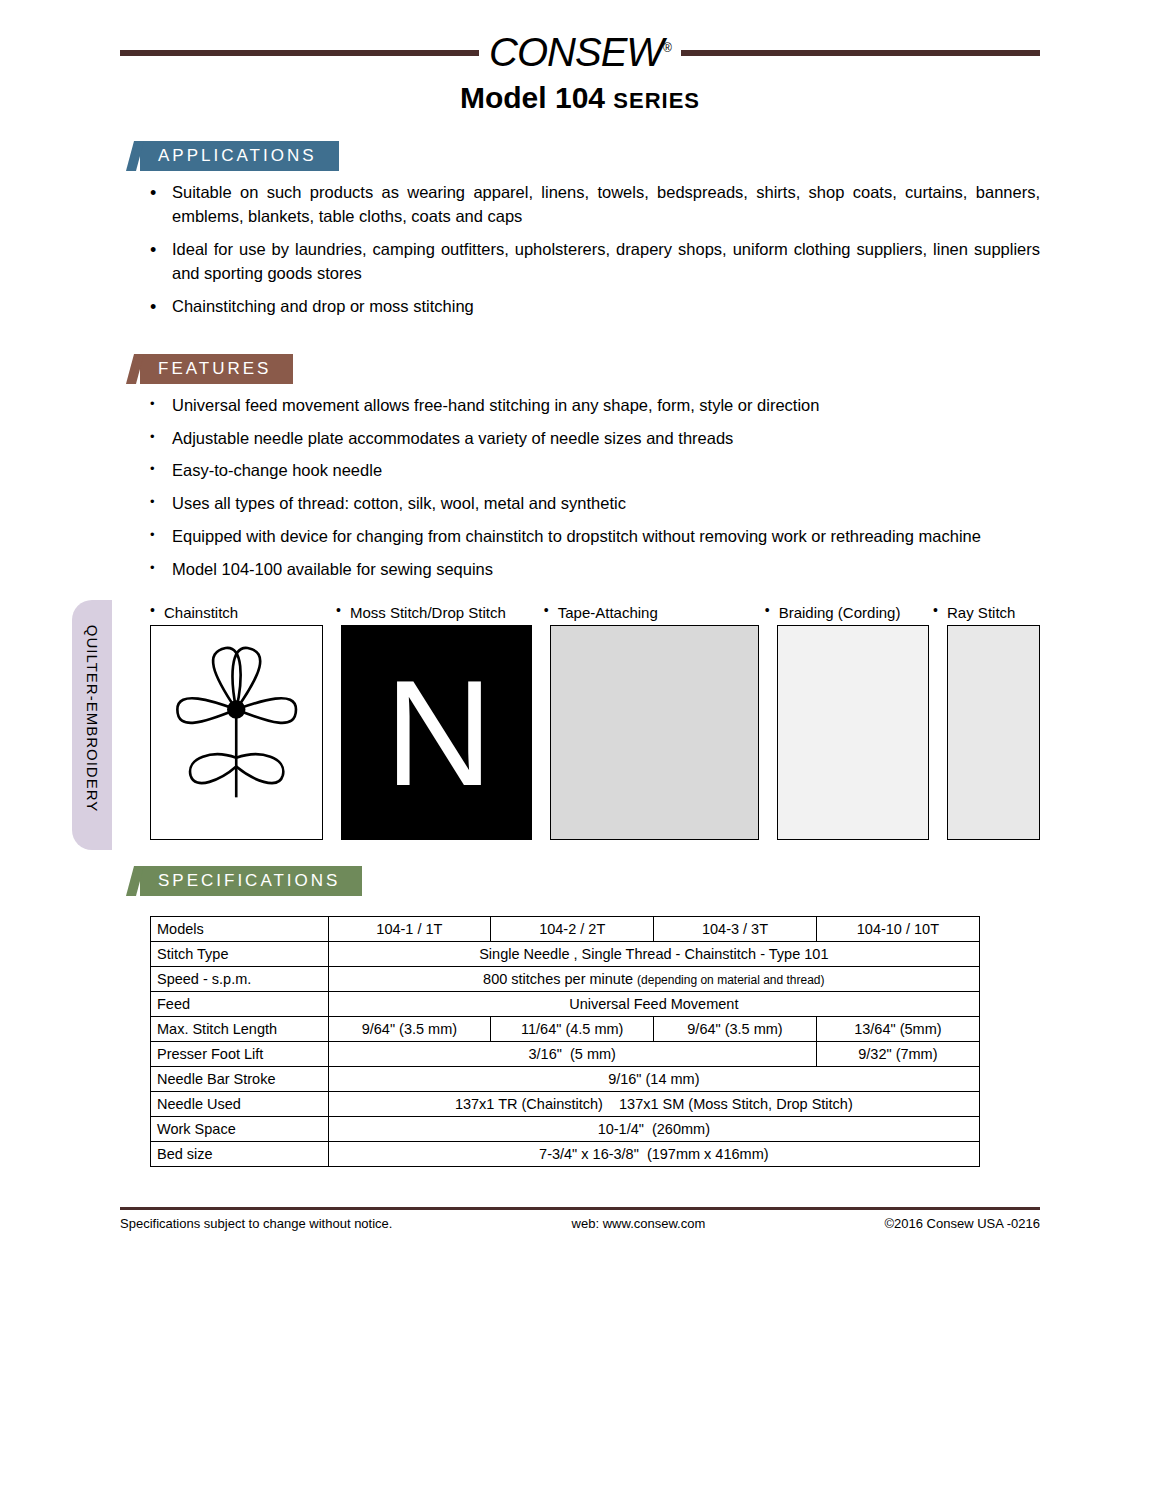QUILTER-EMBROIDERY
CONSEW®
Model 104 SERIES
APPLICATIONS
Suitable on such products as wearing apparel, linens, towels, bedspreads, shirts, shop coats, curtains, banners, emblems, blankets, table cloths, coats and caps
Ideal for use by laundries, camping outfitters, upholsterers, drapery shops, uniform clothing suppliers, linen suppliers and sporting goods stores
Chainstitching and drop or moss stitching
FEATURES
Universal feed movement allows free-hand stitching in any shape, form, style or direction
Adjustable needle plate accommodates a variety of needle sizes and threads
Easy-to-change hook needle
Uses all types of thread: cotton, silk, wool, metal and synthetic
Equipped with device for changing from chainstitch to dropstitch without removing work or rethreading machine
Model 104-100 available for sewing sequins
Chainstitch Moss Stitch/Drop Stitch Tape-Attaching Braiding (Cording) Ray Stitch
N
SPECIFICATIONS
| Models | 104-1 / 1T | 104-2 / 2T | 104-3 / 3T | 104-10 / 10T |
| Stitch Type | Single Needle , Single Thread - Chainstitch - Type 101 |
| Speed - s.p.m. | 800 stitches per minute (depending on material and thread) |
| Feed | Universal Feed Movement |
| Max. Stitch Length | 9/64" (3.5 mm) | 11/64" (4.5 mm) | 9/64" (3.5 mm) | 13/64" (5mm) |
| Presser Foot Lift | 3/16" (5 mm) | 9/32" (7mm) |
| Needle Bar Stroke | 9/16" (14 mm) |
| Needle Used | 137x1 TR (Chainstitch) 137x1 SM (Moss Stitch, Drop Stitch) |
| Work Space | 10-1/4" (260mm) |
| Bed size | 7-3/4" x 16-3/8" (197mm x 416mm) |
Specifications subject to change without notice.
web: www.consew.com
©2016 Consew USA -0216